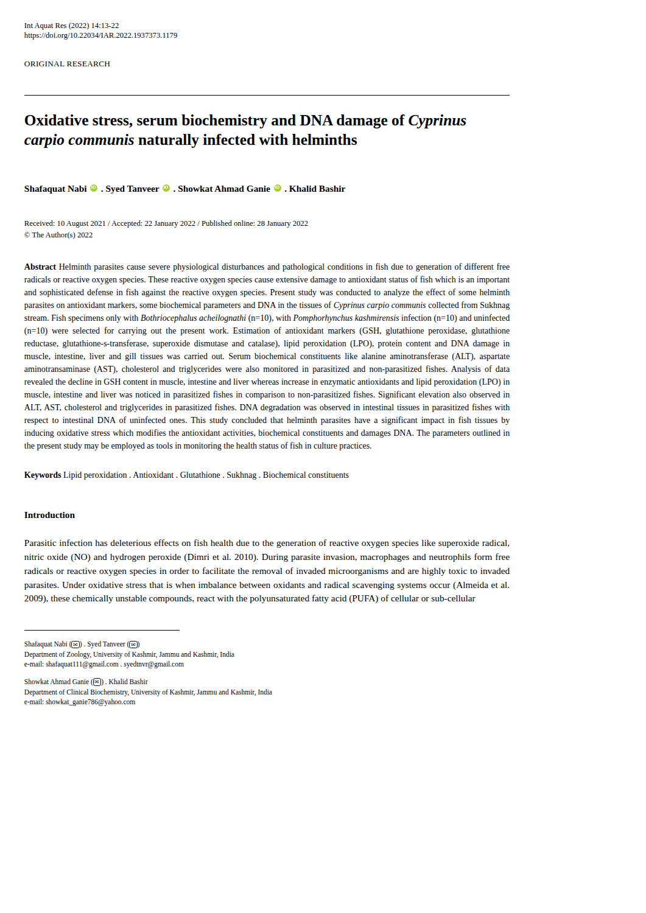Int Aquat Res (2022) 14:13-22 https://doi.org/10.22034/IAR.2022.1937373.1179
ORIGINAL RESEARCH
Oxidative stress, serum biochemistry and DNA damage of Cyprinus carpio communis naturally infected with helminths
Shafaquat Nabi . Syed Tanveer . Showkat Ahmad Ganie . Khalid Bashir
Received: 10 August 2021 / Accepted: 22 January 2022 / Published online: 28 January 2022
© The Author(s) 2022
Abstract Helminth parasites cause severe physiological disturbances and pathological conditions in fish due to generation of different free radicals or reactive oxygen species. These reactive oxygen species cause extensive damage to antioxidant status of fish which is an important and sophisticated defense in fish against the reactive oxygen species. Present study was conducted to analyze the effect of some helminth parasites on antioxidant markers, some biochemical parameters and DNA in the tissues of Cyprinus carpio communis collected from Sukhnag stream. Fish specimens only with Bothriocephalus acheilognathi (n=10), with Pomphorhynchus kashmirensis infection (n=10) and uninfected (n=10) were selected for carrying out the present work. Estimation of antioxidant markers (GSH, glutathione peroxidase, glutathione reductase, glutathione-s-transferase, superoxide dismutase and catalase), lipid peroxidation (LPO), protein content and DNA damage in muscle, intestine, liver and gill tissues was carried out. Serum biochemical constituents like alanine aminotransferase (ALT), aspartate aminotransaminase (AST), cholesterol and triglycerides were also monitored in parasitized and non-parasitized fishes. Analysis of data revealed the decline in GSH content in muscle, intestine and liver whereas increase in enzymatic antioxidants and lipid peroxidation (LPO) in muscle, intestine and liver was noticed in parasitized fishes in comparison to non-parasitized fishes. Significant elevation also observed in ALT, AST, cholesterol and triglycerides in parasitized fishes. DNA degradation was observed in intestinal tissues in parasitized fishes with respect to intestinal DNA of uninfected ones. This study concluded that helminth parasites have a significant impact in fish tissues by inducing oxidative stress which modifies the antioxidant activities, biochemical constituents and damages DNA. The parameters outlined in the present study may be employed as tools in monitoring the health status of fish in culture practices.
Keywords Lipid peroxidation . Antioxidant . Glutathione . Sukhnag . Biochemical constituents
Introduction
Parasitic infection has deleterious effects on fish health due to the generation of reactive oxygen species like superoxide radical, nitric oxide (NO) and hydrogen peroxide (Dimri et al. 2010). During parasite invasion, macrophages and neutrophils form free radicals or reactive oxygen species in order to facilitate the removal of invaded microorganisms and are highly toxic to invaded parasites. Under oxidative stress that is when imbalance between oxidants and radical scavenging systems occur (Almeida et al. 2009), these chemically unstable compounds, react with the polyunsaturated fatty acid (PUFA) of cellular or sub-cellular
Shafaquat Nabi (✉) . Syed Tanveer (✉)
Department of Zoology, University of Kashmir, Jammu and Kashmir, India
e-mail: shafaquat111@gmail.com . syedtnvr@gmail.com
Showkat Ahmad Ganie (✉) . Khalid Bashir
Department of Clinical Biochemistry, University of Kashmir, Jammu and Kashmir, India
e-mail: showkat_ganie786@yahoo.com